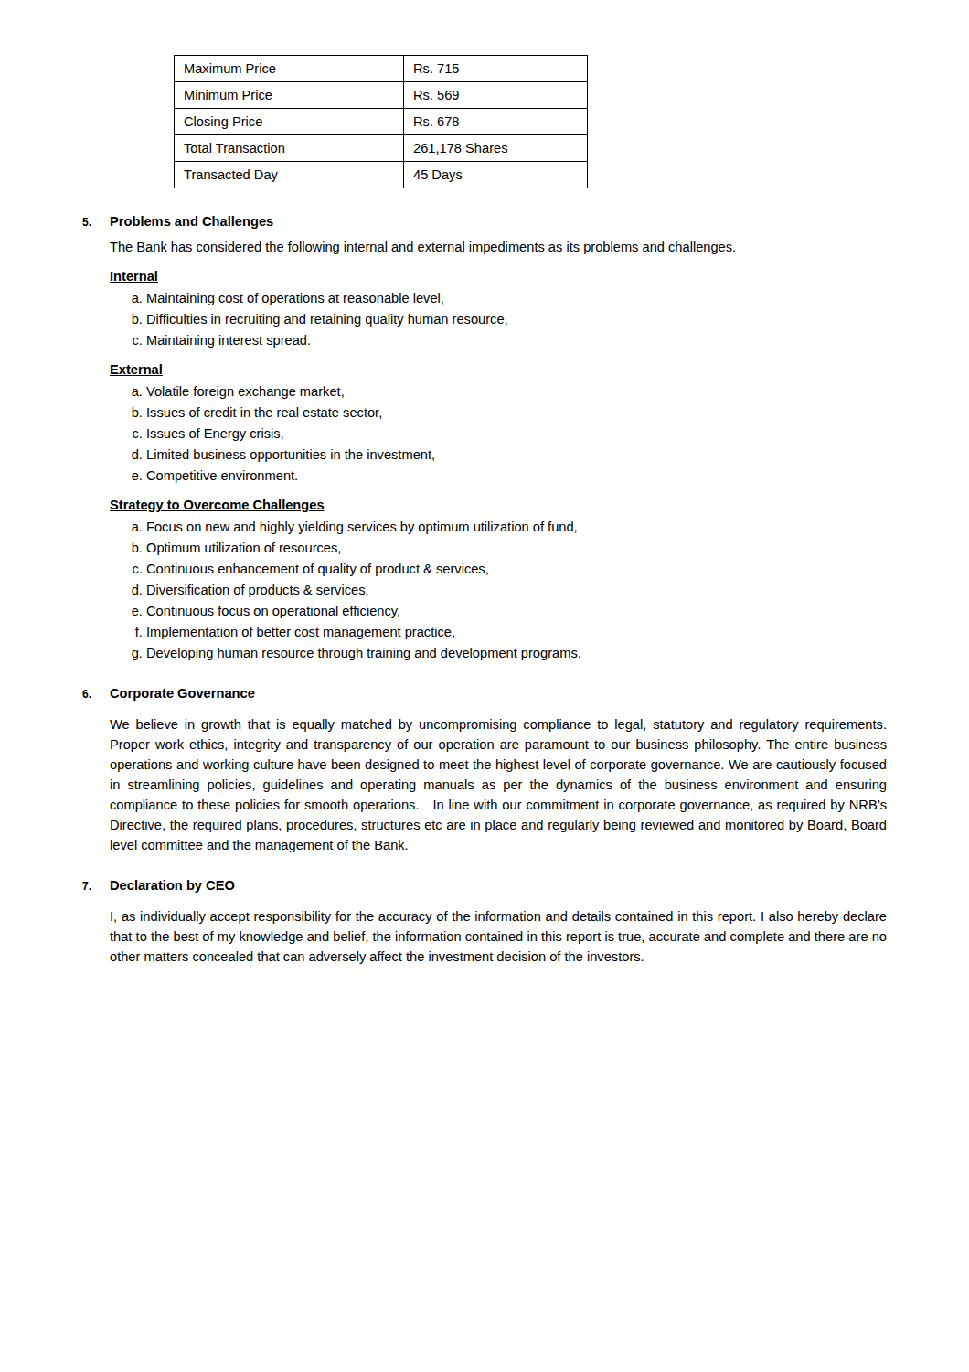| Maximum Price | Rs. 715 |
| Minimum Price | Rs. 569 |
| Closing Price | Rs. 678 |
| Total Transaction | 261,178 Shares |
| Transacted Day | 45 Days |
5. Problems and Challenges
The Bank has considered the following internal and external impediments as its problems and challenges.
Internal
Maintaining cost of operations at reasonable level,
Difficulties in recruiting and retaining quality human resource,
Maintaining interest spread.
External
Volatile foreign exchange market,
Issues of credit in the real estate sector,
Issues of Energy crisis,
Limited business opportunities in the investment,
Competitive environment.
Strategy to Overcome Challenges
Focus on new and highly yielding services by optimum utilization of fund,
Optimum utilization of resources,
Continuous enhancement of quality of product & services,
Diversification of products & services,
Continuous focus on operational efficiency,
Implementation of better cost management practice,
Developing human resource through training and development programs.
6. Corporate Governance
We believe in growth that is equally matched by uncompromising compliance to legal, statutory and regulatory requirements. Proper work ethics, integrity and transparency of our operation are paramount to our business philosophy. The entire business operations and working culture have been designed to meet the highest level of corporate governance. We are cautiously focused in streamlining policies, guidelines and operating manuals as per the dynamics of the business environment and ensuring compliance to these policies for smooth operations. In line with our commitment in corporate governance, as required by NRB’s Directive, the required plans, procedures, structures etc are in place and regularly being reviewed and monitored by Board, Board level committee and the management of the Bank.
7. Declaration by CEO
I, as individually accept responsibility for the accuracy of the information and details contained in this report. I also hereby declare that to the best of my knowledge and belief, the information contained in this report is true, accurate and complete and there are no other matters concealed that can adversely affect the investment decision of the investors.